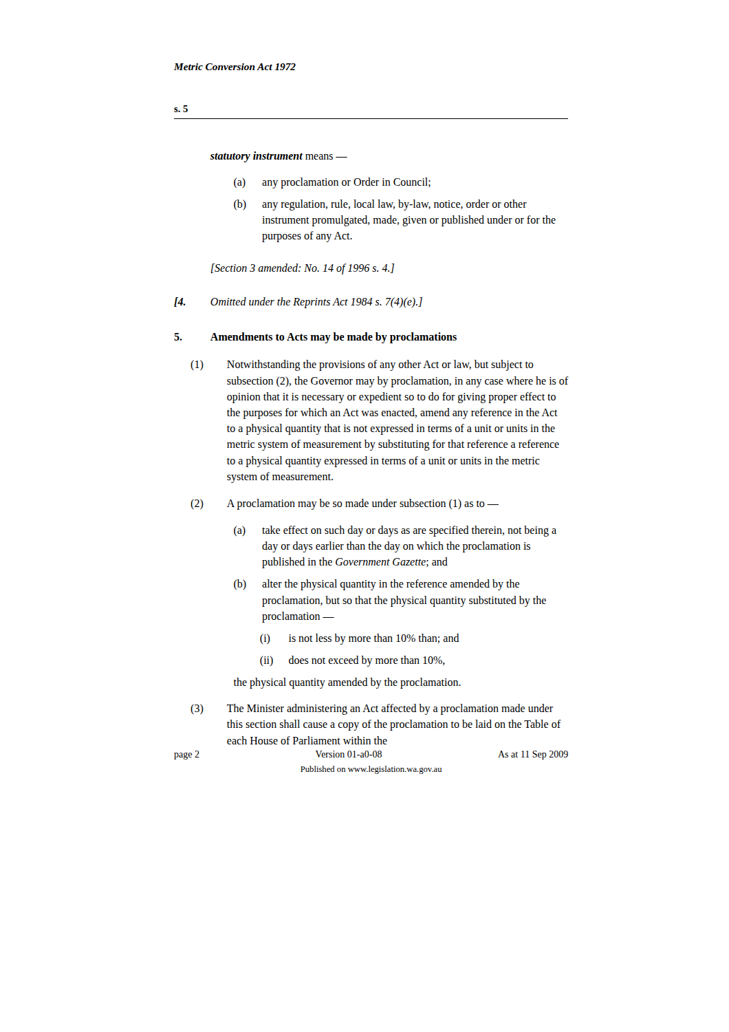Metric Conversion Act 1972
s. 5
statutory instrument means —
(a) any proclamation or Order in Council;
(b) any regulation, rule, local law, by-law, notice, order or other instrument promulgated, made, given or published under or for the purposes of any Act.
[Section 3 amended: No. 14 of 1996 s. 4.]
[4. Omitted under the Reprints Act 1984 s. 7(4)(e).]
5. Amendments to Acts may be made by proclamations
(1) Notwithstanding the provisions of any other Act or law, but subject to subsection (2), the Governor may by proclamation, in any case where he is of opinion that it is necessary or expedient so to do for giving proper effect to the purposes for which an Act was enacted, amend any reference in the Act to a physical quantity that is not expressed in terms of a unit or units in the metric system of measurement by substituting for that reference a reference to a physical quantity expressed in terms of a unit or units in the metric system of measurement.
(2) A proclamation may be so made under subsection (1) as to —
(a) take effect on such day or days as are specified therein, not being a day or days earlier than the day on which the proclamation is published in the Government Gazette; and
(b) alter the physical quantity in the reference amended by the proclamation, but so that the physical quantity substituted by the proclamation —
(i) is not less by more than 10% than; and
(ii) does not exceed by more than 10%,
the physical quantity amended by the proclamation.
(3) The Minister administering an Act affected by a proclamation made under this section shall cause a copy of the proclamation to be laid on the Table of each House of Parliament within the
page 2 Version 01-a0-08 As at 11 Sep 2009
Published on www.legislation.wa.gov.au